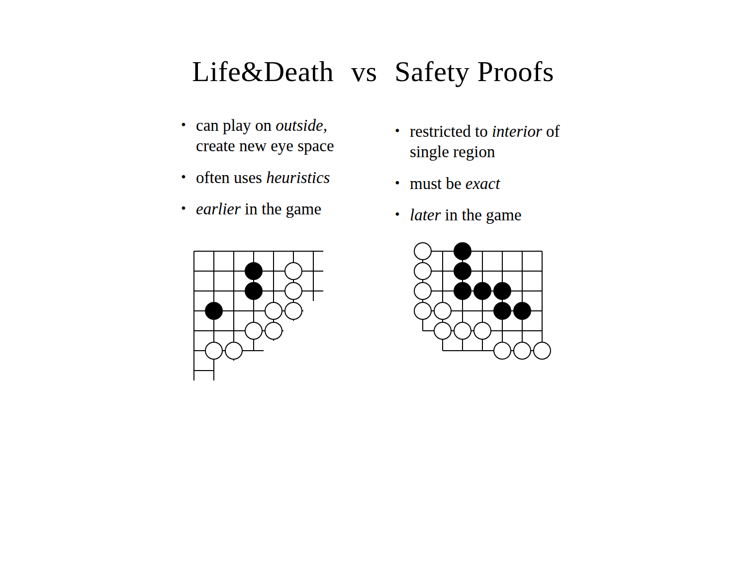Life&Death vs Safety Proofs
can play on outside, create new eye space
often uses heuristics
earlier in the game
restricted to interior of single region
must be exact
later in the game